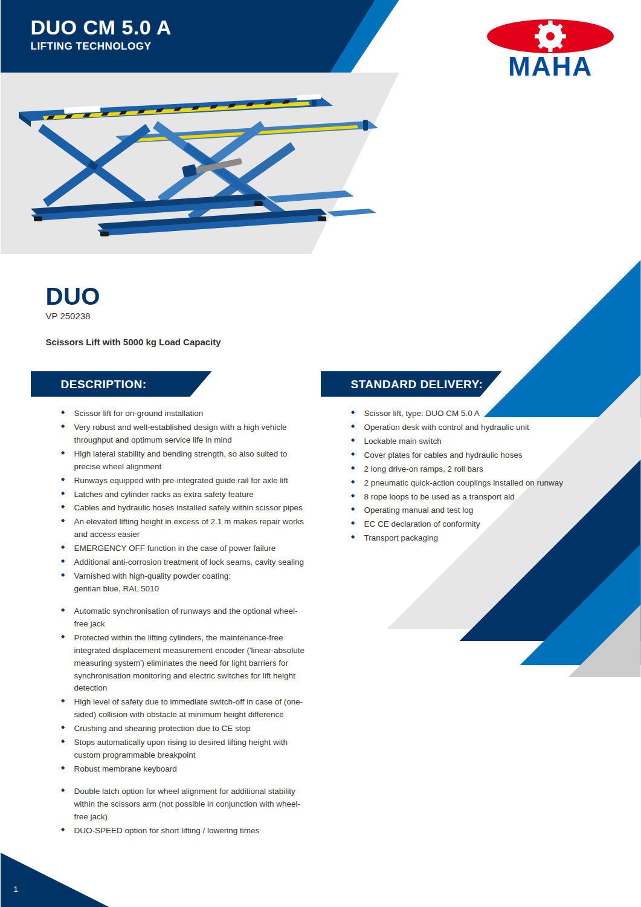DUO CM 5.0 A
LIFTING TECHNOLOGY
MAHA
DUO
VP 250238
Scissors Lift with 5000 kg Load Capacity
DESCRIPTION:
Scissor lift for on-ground installation
Very robust and well-established design with a high vehicle throughput and optimum service life in mind
High lateral stability and bending strength, so also suited to precise wheel alignment
Runways equipped with pre-integrated guide rail for axle lift
Latches and cylinder racks as extra safety feature
Cables and hydraulic hoses installed safely within scissor pipes
An elevated lifting height in excess of 2.1 m makes repair works and access easier
EMERGENCY OFF function in the case of power failure
Additional anti-corrosion treatment of lock seams, cavity sealing
Varnished with high-quality powder coating:
gentian blue, RAL 5010
Automatic synchronisation of runways and the optional wheel-free jack
Protected within the lifting cylinders, the maintenance-free integrated displacement measurement encoder ('linear-absolute measuring system') eliminates the need for light barriers for synchronisation monitoring and electric switches for lift height detection
High level of safety due to immediate switch-off in case of (one-sided) collision with obstacle at minimum height difference
Crushing and shearing protection due to CE stop
Stops automatically upon rising to desired lifting height with custom programmable breakpoint
Robust membrane keyboard
Double latch option for wheel alignment for additional stability within the scissors arm (not possible in conjunction with wheel-free jack)
DUO-SPEED option for short lifting / lowering times
STANDARD DELIVERY:
Scissor lift, type: DUO CM 5.0 A
Operation desk with control and hydraulic unit
Lockable main switch
Cover plates for cables and hydraulic hoses
2 long drive-on ramps, 2 roll bars
2 pneumatic quick-action couplings installed on runway
8 rope loops to be used as a transport aid
Operating manual and test log
EC CE declaration of conformity
Transport packaging
1